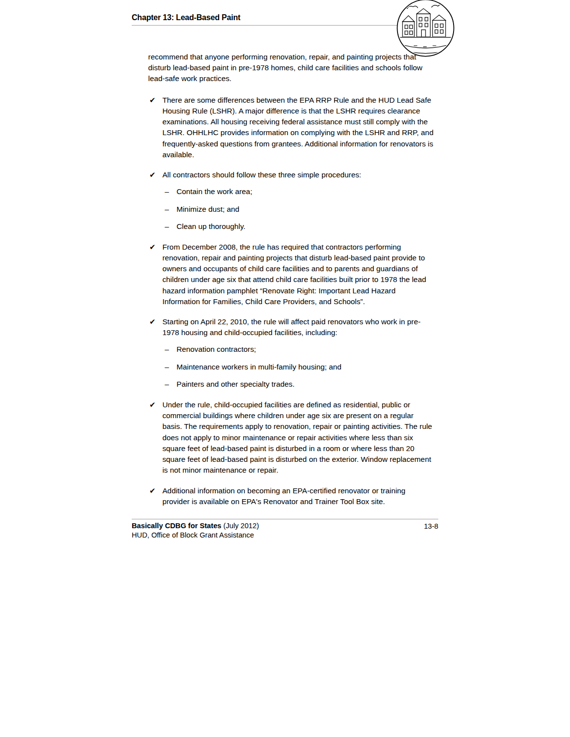Chapter 13: Lead-Based Paint
recommend that anyone performing renovation, repair, and painting projects that disturb lead-based paint in pre-1978 homes, child care facilities and schools follow lead-safe work practices.
There are some differences between the EPA RRP Rule and the HUD Lead Safe Housing Rule (LSHR). A major difference is that the LSHR requires clearance examinations. All housing receiving federal assistance must still comply with the LSHR. OHHLHC provides information on complying with the LSHR and RRP, and frequently-asked questions from grantees. Additional information for renovators is available.
All contractors should follow these three simple procedures:
Contain the work area;
Minimize dust; and
Clean up thoroughly.
From December 2008, the rule has required that contractors performing renovation, repair and painting projects that disturb lead-based paint provide to owners and occupants of child care facilities and to parents and guardians of children under age six that attend child care facilities built prior to 1978 the lead hazard information pamphlet “Renovate Right: Important Lead Hazard Information for Families, Child Care Providers, and Schools”.
Starting on April 22, 2010, the rule will affect paid renovators who work in pre-1978 housing and child-occupied facilities, including:
Renovation contractors;
Maintenance workers in multi-family housing; and
Painters and other specialty trades.
Under the rule, child-occupied facilities are defined as residential, public or commercial buildings where children under age six are present on a regular basis. The requirements apply to renovation, repair or painting activities. The rule does not apply to minor maintenance or repair activities where less than six square feet of lead-based paint is disturbed in a room or where less than 20 square feet of lead-based paint is disturbed on the exterior. Window replacement is not minor maintenance or repair.
Additional information on becoming an EPA-certified renovator or training provider is available on EPA's Renovator and Trainer Tool Box site.
Basically CDBG for States (July 2012)
HUD, Office of Block Grant Assistance
13-8